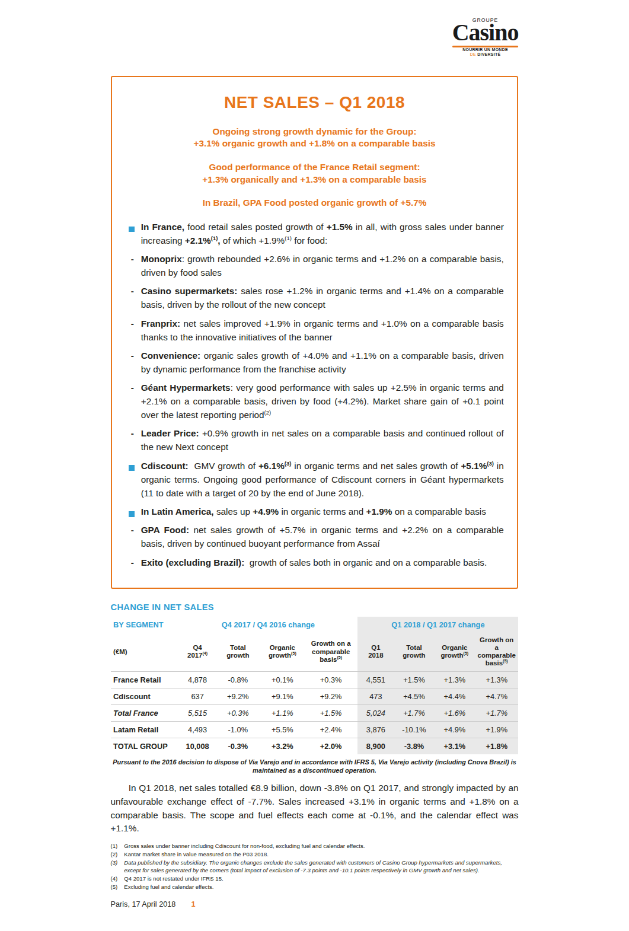GROUPE
Casino
NOURRIR UN MONDE
DE DIVERSITÉ
NET SALES – Q1 2018
Ongoing strong growth dynamic for the Group:
+3.1% organic growth and +1.8% on a comparable basis
Good performance of the France Retail segment:
+1.3% organically and +1.3% on a comparable basis
In Brazil, GPA Food posted organic growth of +5.7%
In France, food retail sales posted growth of +1.5% in all, with gross sales under banner increasing +2.1%(1), of which +1.9%(1) for food:
Monoprix: growth rebounded +2.6% in organic terms and +1.2% on a comparable basis, driven by food sales
Casino supermarkets: sales rose +1.2% in organic terms and +1.4% on a comparable basis, driven by the rollout of the new concept
Franprix: net sales improved +1.9% in organic terms and +1.0% on a comparable basis thanks to the innovative initiatives of the banner
Convenience: organic sales growth of +4.0% and +1.1% on a comparable basis, driven by dynamic performance from the franchise activity
Géant Hypermarkets: very good performance with sales up +2.5% in organic terms and +2.1% on a comparable basis, driven by food (+4.2%). Market share gain of +0.1 point over the latest reporting period(2)
Leader Price: +0.9% growth in net sales on a comparable basis and continued rollout of the new Next concept
Cdiscount: GMV growth of +6.1%(3) in organic terms and net sales growth of +5.1%(3) in organic terms. Ongoing good performance of Cdiscount corners in Géant hypermarkets (11 to date with a target of 20 by the end of June 2018).
In Latin America, sales up +4.9% in organic terms and +1.9% on a comparable basis
GPA Food: net sales growth of +5.7% in organic terms and +2.2% on a comparable basis, driven by continued buoyant performance from Assaí
Exito (excluding Brazil): growth of sales both in organic and on a comparable basis.
CHANGE IN NET SALES
| BY SEGMENT | Q4 2017 / Q4 2016 change | Q1 2018 / Q1 2017 change |
| --- | --- | --- |
| (€M) | Q4 2017 (4) | Total growth | Organic growth (5) | Growth on a comparable basis (5) | Q1 2018 | Total growth | Organic growth (5) | Growth on a comparable basis (5) |
| France Retail | 4,878 | -0.8% | +0.1% | +0.3% | 4,551 | +1.5% | +1.3% | +1.3% |
| Cdiscount | 637 | +9.2% | +9.1% | +9.2% | 473 | +4.5% | +4.4% | +4.7% |
| Total France | 5,515 | +0.3% | +1.1% | +1.5% | 5,024 | +1.7% | +1.6% | +1.7% |
| Latam Retail | 4,493 | -1.0% | +5.5% | +2.4% | 3,876 | -10.1% | +4.9% | +1.9% |
| TOTAL GROUP | 10,008 | -0.3% | +3.2% | +2.0% | 8,900 | -3.8% | +3.1% | +1.8% |
Pursuant to the 2016 decision to dispose of Via Varejo and in accordance with IFRS 5, Via Varejo activity (including Cnova Brazil) is maintained as a discontinued operation.
In Q1 2018, net sales totalled €8.9 billion, down -3.8% on Q1 2017, and strongly impacted by an unfavourable exchange effect of -7.7%. Sales increased +3.1% in organic terms and +1.8% on a comparable basis. The scope and fuel effects each come at -0.1%, and the calendar effect was +1.1%.
Gross sales under banner including Cdiscount for non-food, excluding fuel and calendar effects.
Kantar market share in value measured on the P03 2018.
Data published by the subsidiary. The organic changes exclude the sales generated with customers of Casino Group hypermarkets and supermarkets, except for sales generated by the corners (total impact of exclusion of -7.3 points and -10.1 points respectively in GMV growth and net sales).
Q4 2017 is not restated under IFRS 15.
Excluding fuel and calendar effects.
Paris, 17 April 2018 1